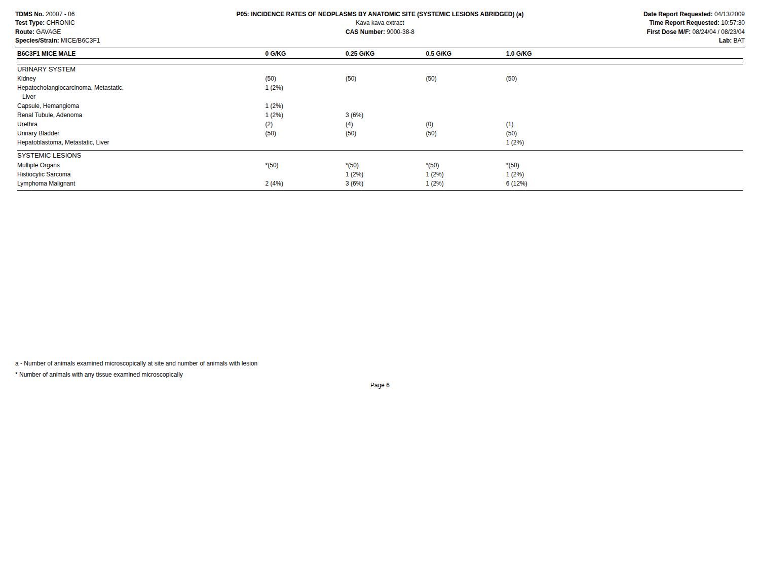| TDMS No. 20007 - 06 | P05: INCIDENCE RATES OF NEOPLASMS BY ANATOMIC SITE (SYSTEMIC LESIONS ABRIDGED) (a) | Date Report Requested: 04/13/2009 |
| Test Type: CHRONIC | Kava kava extract | Time Report Requested: 10:57:30 |
| Route: GAVAGE | CAS Number: 9000-38-8 | First Dose M/F: 08/24/04 / 08/23/04 |
| Species/Strain: MICE/B6C3F1 | | Lab: BAT |
| B6C3F1 MICE MALE | 0 G/KG | 0.25 G/KG | 0.5 G/KG | 1.0 G/KG | |
| URINARY SYSTEM | | | | | |
| Kidney | (50) | (50) | (50) | (50) | |
| Hepatocholangiocarcinoma, Metastatic, Liver | 1 (2%) | | | | |
| Capsule, Hemangioma | 1 (2%) | | | | |
| Renal Tubule, Adenoma | 1 (2%) | 3 (6%) | | | |
| Urethra | (2) | (4) | (0) | (1) | |
| Urinary Bladder | (50) | (50) | (50) | (50) | |
| Hepatoblastoma, Metastatic, Liver | | | | 1 (2%) | |
| SYSTEMIC LESIONS | | | | | |
| Multiple Organs | *(50) | *(50) | *(50) | *(50) | |
| Histiocytic Sarcoma | | 1 (2%) | 1 (2%) | 1 (2%) | |
| Lymphoma Malignant | 2 (4%) | 3 (6%) | 1 (2%) | 6 (12%) | |
a - Number of animals examined microscopically at site and number of animals with lesion
* Number of animals with any tissue examined microscopically
Page 6